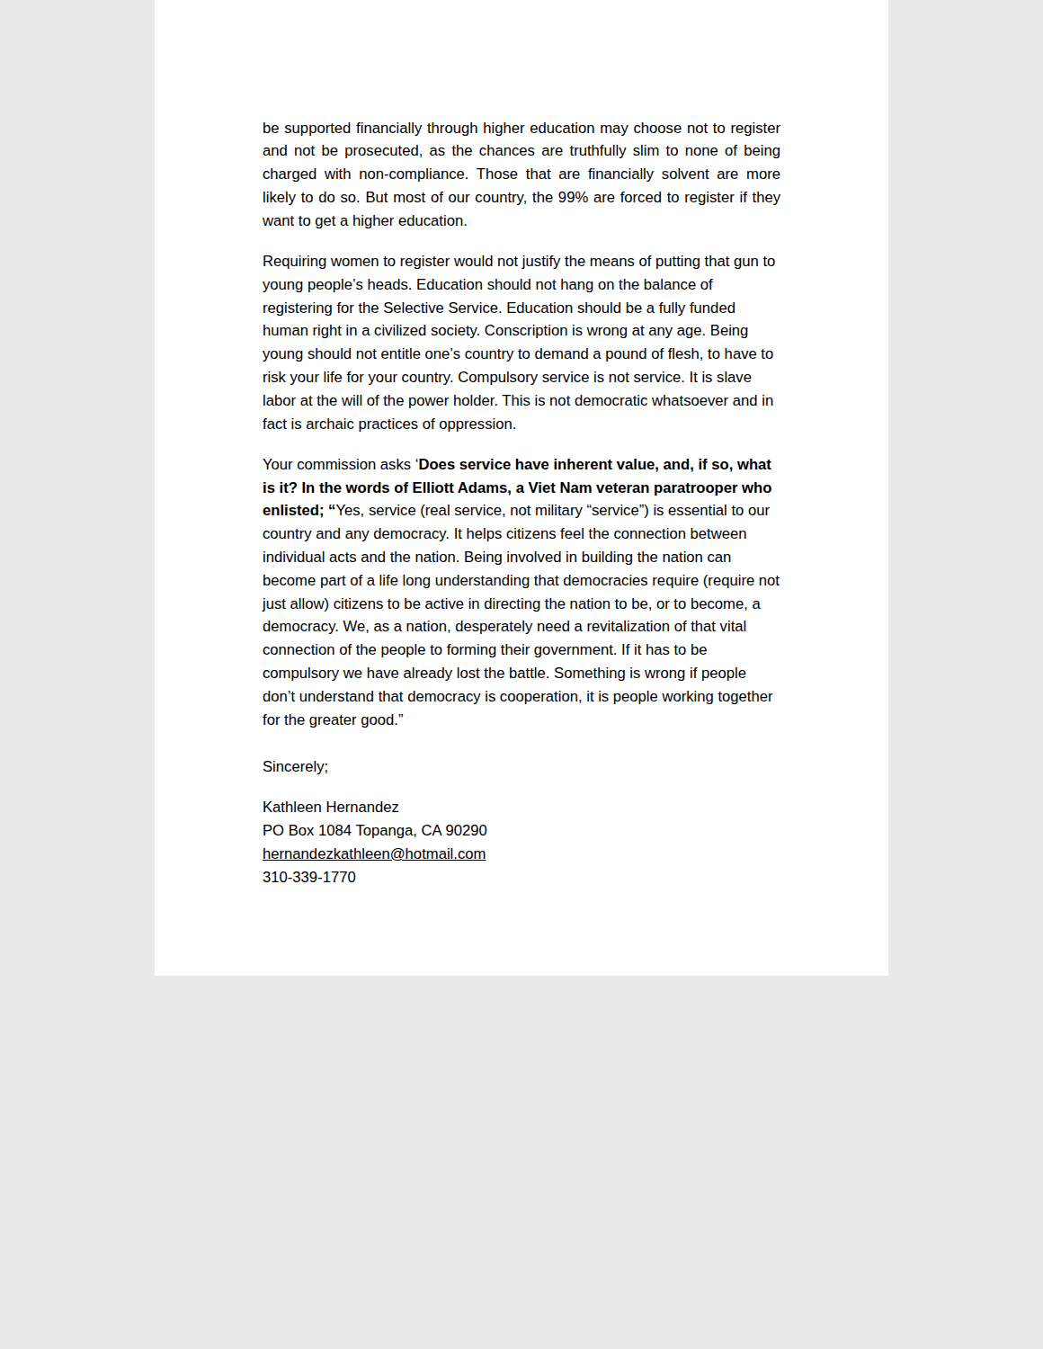be supported financially through higher education may choose not to register and not be prosecuted, as the chances are truthfully slim to none of being charged with non-compliance. Those that are financially solvent are more likely to do so. But most of our country, the 99% are forced to register if they want to get a higher education.
Requiring women to register would not justify the means of putting that gun to young people’s heads. Education should not hang on the balance of registering for the Selective Service. Education should be a fully funded human right in a civilized society. Conscription is wrong at any age. Being young should not entitle one’s country to demand a pound of flesh, to have to risk your life for your country. Compulsory service is not service. It is slave labor at the will of the power holder. This is not democratic whatsoever and in fact is archaic practices of oppression.
Your commission asks ‘Does service have inherent value, and, if so, what is it? In the words of Elliott Adams, a Viet Nam veteran paratrooper who enlisted; “Yes, service (real service, not military “service”) is essential to our country and any democracy. It helps citizens feel the connection between individual acts and the nation. Being involved in building the nation can become part of a life long understanding that democracies require (require not just allow) citizens to be active in directing the nation to be, or to become, a democracy. We, as a nation, desperately need a revitalization of that vital connection of the people to forming their government. If it has to be compulsory we have already lost the battle. Something is wrong if people don’t understand that democracy is cooperation, it is people working together for the greater good.”
Sincerely;
Kathleen Hernandez
PO Box 1084 Topanga, CA 90290
hernandezkathleen@hotmail.com
310-339-1770